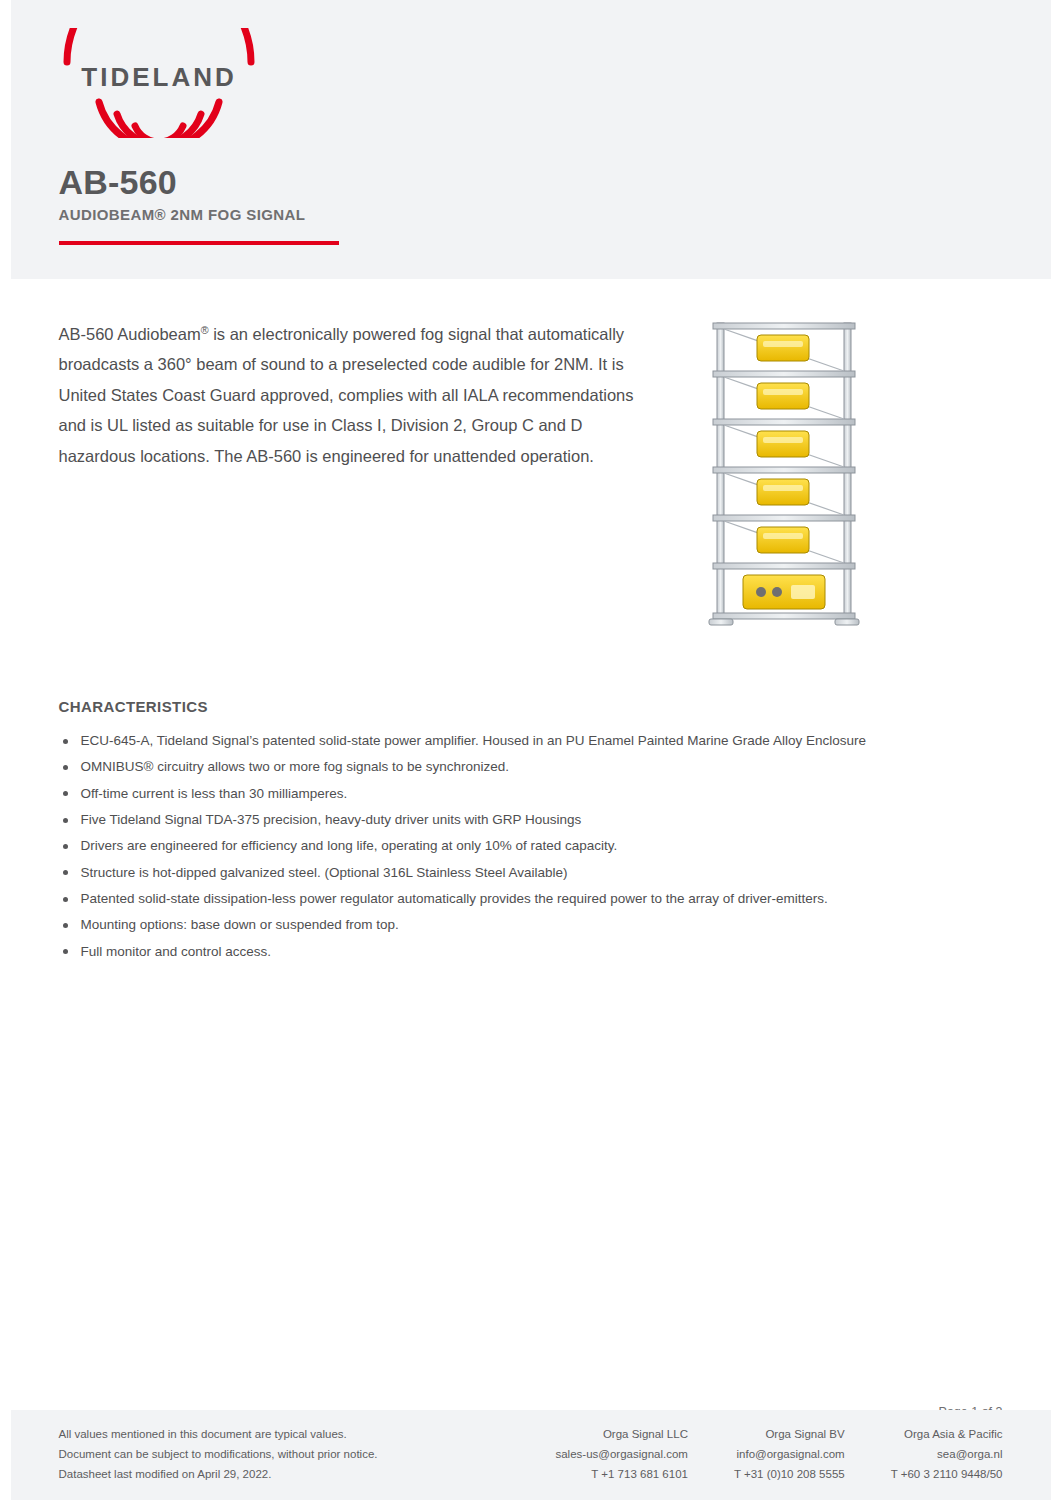TIDELAND
AB-560
AUDIOBEAM® 2NM FOG SIGNAL
AB-560 Audiobeam® is an electronically powered fog signal that automatically broadcasts a 360° beam of sound to a preselected code audible for 2NM. It is United States Coast Guard approved, complies with all IALA recommendations and is UL listed as suitable for use in Class I, Division 2, Group C and D hazardous locations. The AB-560 is engineered for unattended operation.
CHARACTERISTICS
ECU-645-A, Tideland Signal’s patented solid-state power amplifier. Housed in an PU Enamel Painted Marine Grade Alloy Enclosure
OMNIBUS® circuitry allows two or more fog signals to be synchronized.
Off-time current is less than 30 milliamperes.
Five Tideland Signal TDA-375 precision, heavy-duty driver units with GRP Housings
Drivers are engineered for efficiency and long life, operating at only 10% of rated capacity.
Structure is hot-dipped galvanized steel. (Optional 316L Stainless Steel Available)
Patented solid-state dissipation-less power regulator automatically provides the required power to the array of driver-emitters.
Mounting options: base down or suspended from top.
Full monitor and control access.
Page 1 of 3
All values mentioned in this document are typical values.
Document can be subject to modifications, without prior notice.
Datasheet last modified on April 29, 2022.
Orga Signal LLC
sales-us@orgasignal.com
T +1 713 681 6101
Orga Signal BV
info@orgasignal.com
T +31 (0)10 208 5555
Orga Asia & Pacific
sea@orga.nl
T +60 3 2110 9448/50